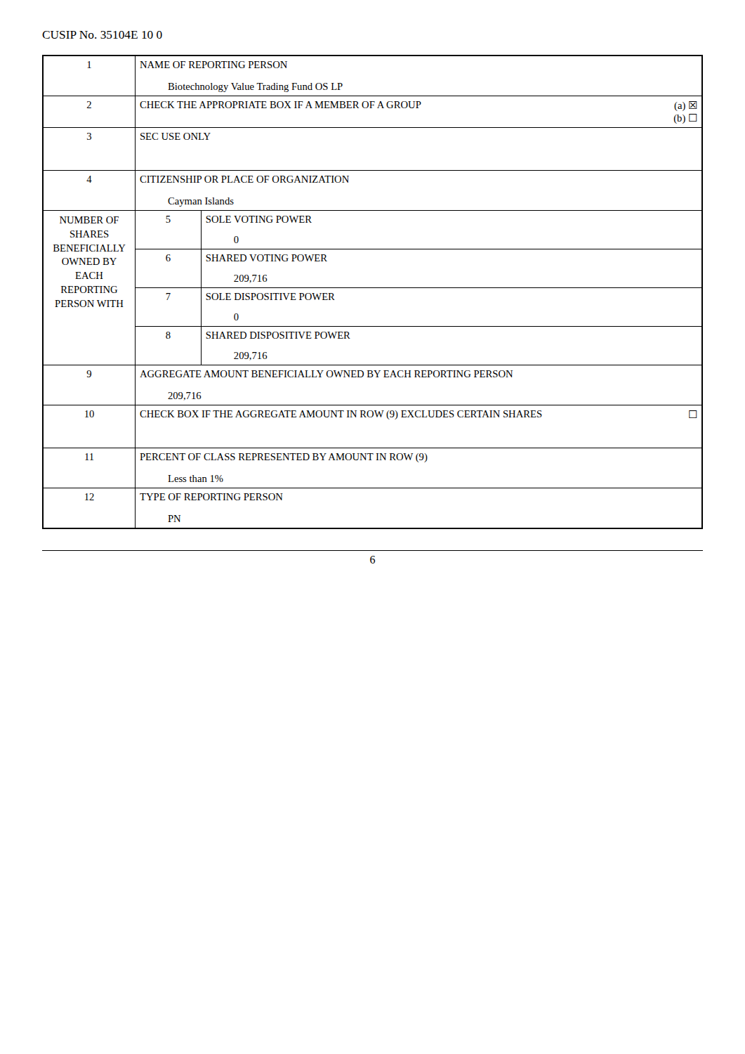CUSIP No. 35104E 10 0
| 1 | NAME OF REPORTING PERSON Biotechnology Value Trading Fund OS LP |
| 2 | CHECK THE APPROPRIATE BOX IF A MEMBER OF A GROUP (a) ☒ (b) ☐ |
| 3 | SEC USE ONLY |
| 4 | CITIZENSHIP OR PLACE OF ORGANIZATION Cayman Islands |
| NUMBER OF SHARES BENEFICIALLY OWNED BY EACH REPORTING PERSON WITH | 5 | SOLE VOTING POWER 0 |
| 6 | SHARED VOTING POWER 209,716 |
| 7 | SOLE DISPOSITIVE POWER 0 |
| 8 | SHARED DISPOSITIVE POWER 209,716 |
| 9 | AGGREGATE AMOUNT BENEFICIALLY OWNED BY EACH REPORTING PERSON 209,716 |
| 10 | CHECK BOX IF THE AGGREGATE AMOUNT IN ROW (9) EXCLUDES CERTAIN SHARES ☐ |
| 11 | PERCENT OF CLASS REPRESENTED BY AMOUNT IN ROW (9) Less than 1% |
| 12 | TYPE OF REPORTING PERSON PN |
6